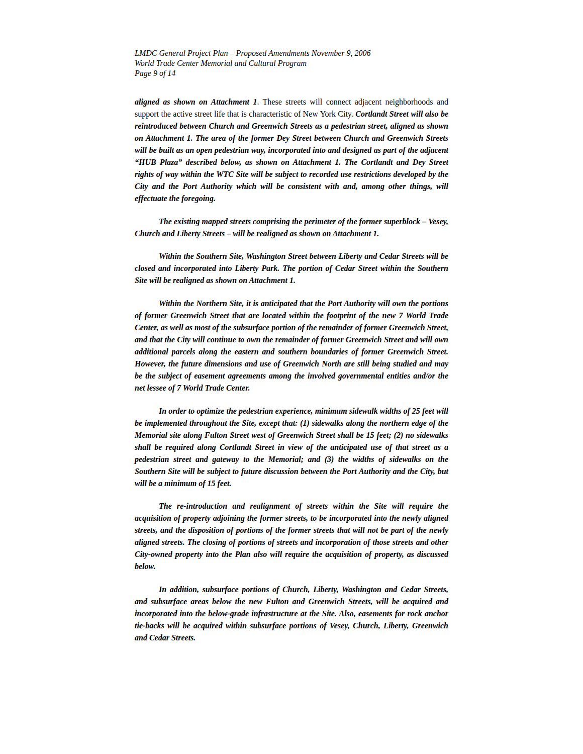LMDC General Project Plan – Proposed Amendments November 9, 2006
World Trade Center Memorial and Cultural Program
Page 9 of 14
aligned as shown on Attachment 1. These streets will connect adjacent neighborhoods and support the active street life that is characteristic of New York City. Cortlandt Street will also be reintroduced between Church and Greenwich Streets as a pedestrian street, aligned as shown on Attachment 1. The area of the former Dey Street between Church and Greenwich Streets will be built as an open pedestrian way, incorporated into and designed as part of the adjacent “HUB Plaza” described below, as shown on Attachment 1. The Cortlandt and Dey Street rights of way within the WTC Site will be subject to recorded use restrictions developed by the City and the Port Authority which will be consistent with and, among other things, will effectuate the foregoing.
The existing mapped streets comprising the perimeter of the former superblock – Vesey, Church and Liberty Streets – will be realigned as shown on Attachment 1.
Within the Southern Site, Washington Street between Liberty and Cedar Streets will be closed and incorporated into Liberty Park. The portion of Cedar Street within the Southern Site will be realigned as shown on Attachment 1.
Within the Northern Site, it is anticipated that the Port Authority will own the portions of former Greenwich Street that are located within the footprint of the new 7 World Trade Center, as well as most of the subsurface portion of the remainder of former Greenwich Street, and that the City will continue to own the remainder of former Greenwich Street and will own additional parcels along the eastern and southern boundaries of former Greenwich Street. However, the future dimensions and use of Greenwich North are still being studied and may be the subject of easement agreements among the involved governmental entities and/or the net lessee of 7 World Trade Center.
In order to optimize the pedestrian experience, minimum sidewalk widths of 25 feet will be implemented throughout the Site, except that: (1) sidewalks along the northern edge of the Memorial site along Fulton Street west of Greenwich Street shall be 15 feet; (2) no sidewalks shall be required along Cortlandt Street in view of the anticipated use of that street as a pedestrian street and gateway to the Memorial; and (3) the widths of sidewalks on the Southern Site will be subject to future discussion between the Port Authority and the City, but will be a minimum of 15 feet.
The re-introduction and realignment of streets within the Site will require the acquisition of property adjoining the former streets, to be incorporated into the newly aligned streets, and the disposition of portions of the former streets that will not be part of the newly aligned streets. The closing of portions of streets and incorporation of those streets and other City-owned property into the Plan also will require the acquisition of property, as discussed below.
In addition, subsurface portions of Church, Liberty, Washington and Cedar Streets, and subsurface areas below the new Fulton and Greenwich Streets, will be acquired and incorporated into the below-grade infrastructure at the Site. Also, easements for rock anchor tie-backs will be acquired within subsurface portions of Vesey, Church, Liberty, Greenwich and Cedar Streets.